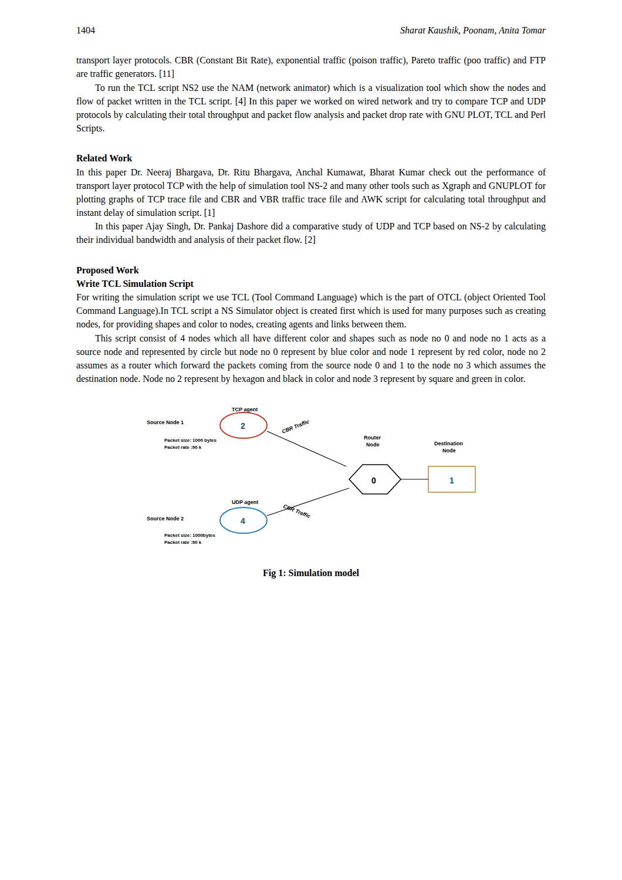1404 Sharat Kaushik, Poonam, Anita Tomar
transport layer protocols. CBR (Constant Bit Rate), exponential traffic (poison traffic), Pareto traffic (poo traffic) and FTP are traffic generators. [11]
To run the TCL script NS2 use the NAM (network animator) which is a visualization tool which show the nodes and flow of packet written in the TCL script. [4] In this paper we worked on wired network and try to compare TCP and UDP protocols by calculating their total throughput and packet flow analysis and packet drop rate with GNU PLOT, TCL and Perl Scripts.
Related Work
In this paper Dr. Neeraj Bhargava, Dr. Ritu Bhargava, Anchal Kumawat, Bharat Kumar check out the performance of transport layer protocol TCP with the help of simulation tool NS-2 and many other tools such as Xgraph and GNUPLOT for plotting graphs of TCP trace file and CBR and VBR traffic trace file and AWK script for calculating total throughput and instant delay of simulation script. [1]
In this paper Ajay Singh, Dr. Pankaj Dashore did a comparative study of UDP and TCP based on NS-2 by calculating their individual bandwidth and analysis of their packet flow. [2]
Proposed Work
Write TCL Simulation Script
For writing the simulation script we use TCL (Tool Command Language) which is the part of OTCL (object Oriented Tool Command Language).In TCL script a NS Simulator object is created first which is used for many purposes such as creating nodes, for providing shapes and color to nodes, creating agents and links between them.
This script consist of 4 nodes which all have different color and shapes such as node no 0 and node no 1 acts as a source node and represented by circle but node no 0 represent by blue color and node 1 represent by red color, node no 2 assumes as a router which forward the packets coming from the source node 0 and 1 to the node no 3 which assumes the destination node. Node no 2 represent by hexagon and black in color and node 3 represent by square and green in color.
TCP agent Source Node 1 2 Packet size: 1000 bytes Packet rate :90 k CBR Traffic Router Node 0 Destination Node 1 UDP agent CBR Traffic Source Node 2 4 Packet size: 1000bytes Packet rate :90 k
Fig 1: Simulation model